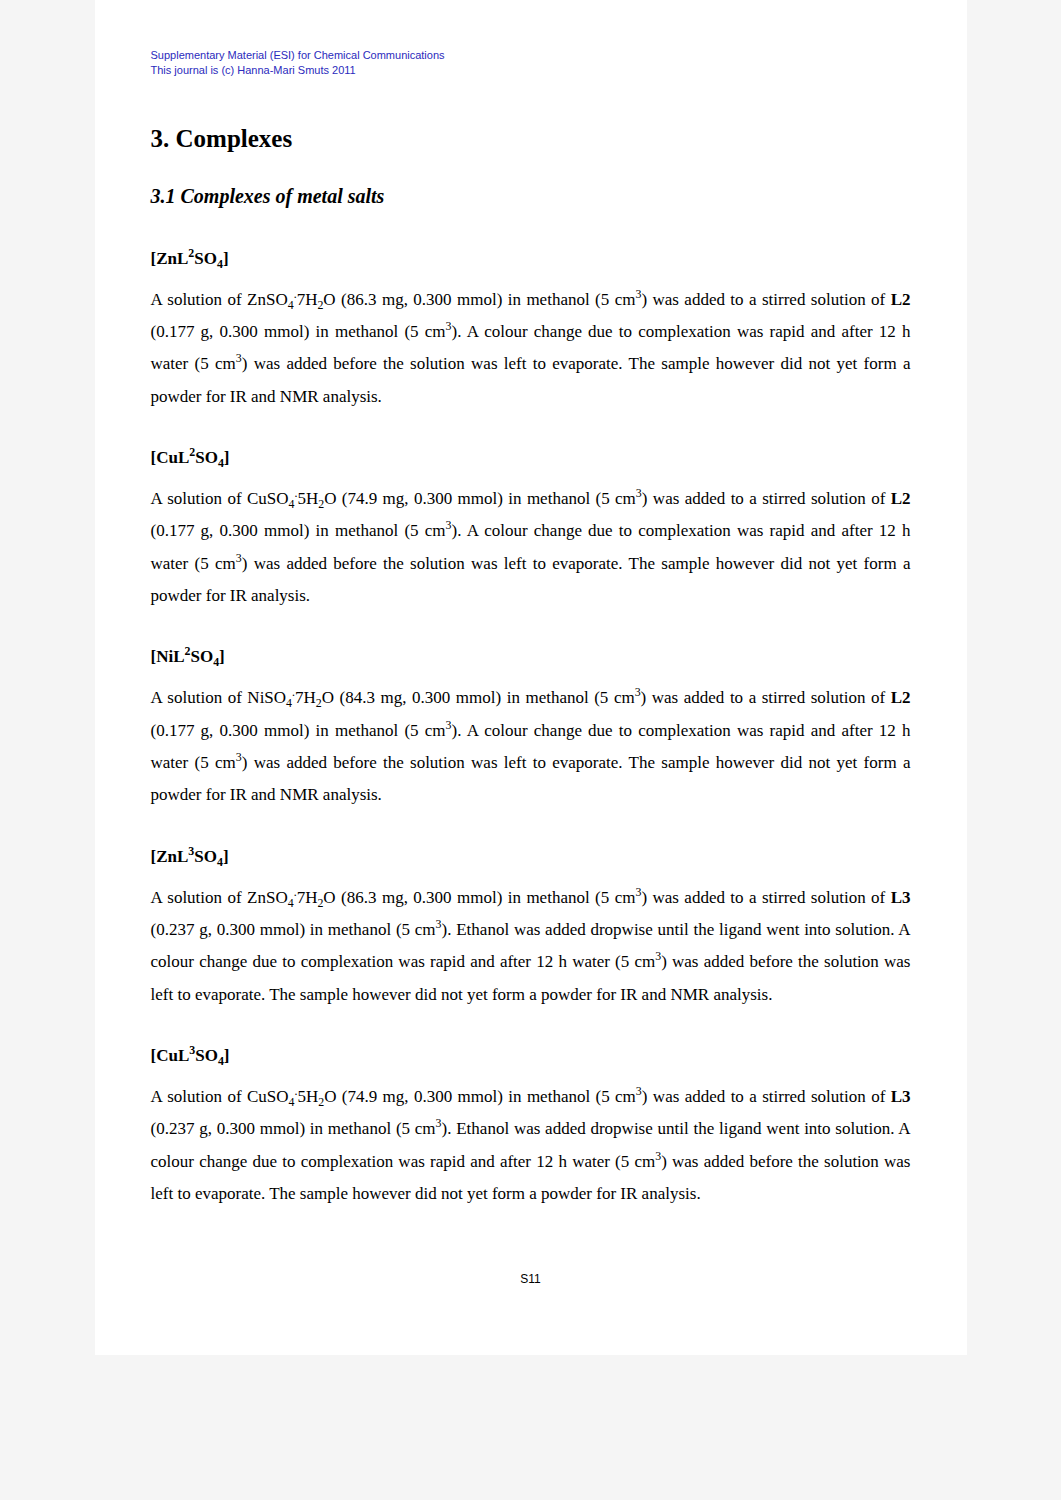Supplementary Material (ESI) for Chemical Communications
This journal is (c) Hanna-Mari Smuts 2011
3. Complexes
3.1 Complexes of metal salts
[ZnL2SO4]
A solution of ZnSO4.7H2O (86.3 mg, 0.300 mmol) in methanol (5 cm3) was added to a stirred solution of L2 (0.177 g, 0.300 mmol) in methanol (5 cm3). A colour change due to complexation was rapid and after 12 h water (5 cm3) was added before the solution was left to evaporate. The sample however did not yet form a powder for IR and NMR analysis.
[CuL2SO4]
A solution of CuSO4.5H2O (74.9 mg, 0.300 mmol) in methanol (5 cm3) was added to a stirred solution of L2 (0.177 g, 0.300 mmol) in methanol (5 cm3). A colour change due to complexation was rapid and after 12 h water (5 cm3) was added before the solution was left to evaporate. The sample however did not yet form a powder for IR analysis.
[NiL2SO4]
A solution of NiSO4.7H2O (84.3 mg, 0.300 mmol) in methanol (5 cm3) was added to a stirred solution of L2 (0.177 g, 0.300 mmol) in methanol (5 cm3). A colour change due to complexation was rapid and after 12 h water (5 cm3) was added before the solution was left to evaporate. The sample however did not yet form a powder for IR and NMR analysis.
[ZnL3SO4]
A solution of ZnSO4.7H2O (86.3 mg, 0.300 mmol) in methanol (5 cm3) was added to a stirred solution of L3 (0.237 g, 0.300 mmol) in methanol (5 cm3). Ethanol was added dropwise until the ligand went into solution. A colour change due to complexation was rapid and after 12 h water (5 cm3) was added before the solution was left to evaporate. The sample however did not yet form a powder for IR and NMR analysis.
[CuL3SO4]
A solution of CuSO4.5H2O (74.9 mg, 0.300 mmol) in methanol (5 cm3) was added to a stirred solution of L3 (0.237 g, 0.300 mmol) in methanol (5 cm3). Ethanol was added dropwise until the ligand went into solution. A colour change due to complexation was rapid and after 12 h water (5 cm3) was added before the solution was left to evaporate. The sample however did not yet form a powder for IR analysis.
S11